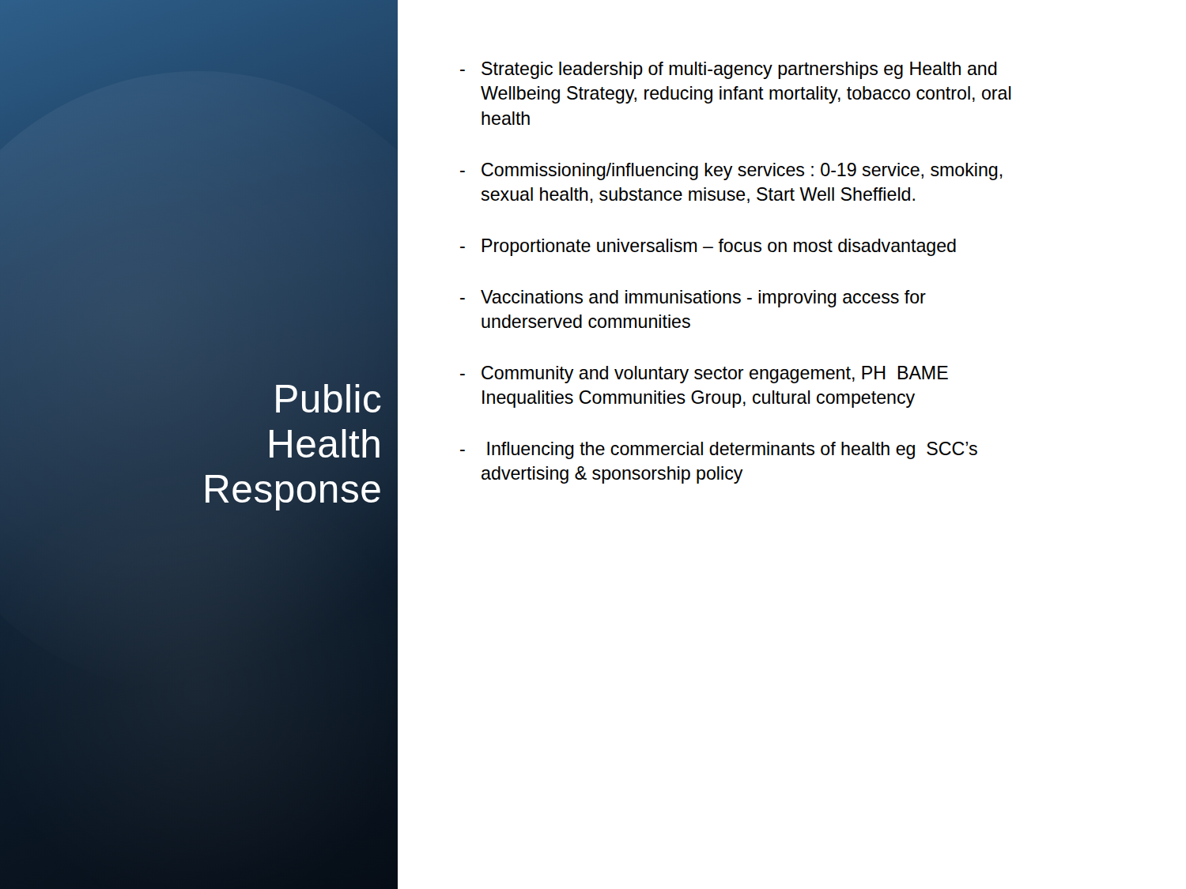Public
Health
Response
Strategic leadership of multi-agency partnerships eg Health and Wellbeing Strategy, reducing infant mortality, tobacco control, oral health
Commissioning/influencing key services : 0-19 service, smoking, sexual health, substance misuse, Start Well Sheffield.
Proportionate universalism – focus on most disadvantaged
Vaccinations and immunisations - improving access for underserved communities
Community and voluntary sector engagement, PH BAME Inequalities Communities Group, cultural competency
Influencing the commercial determinants of health eg SCC’s advertising & sponsorship policy